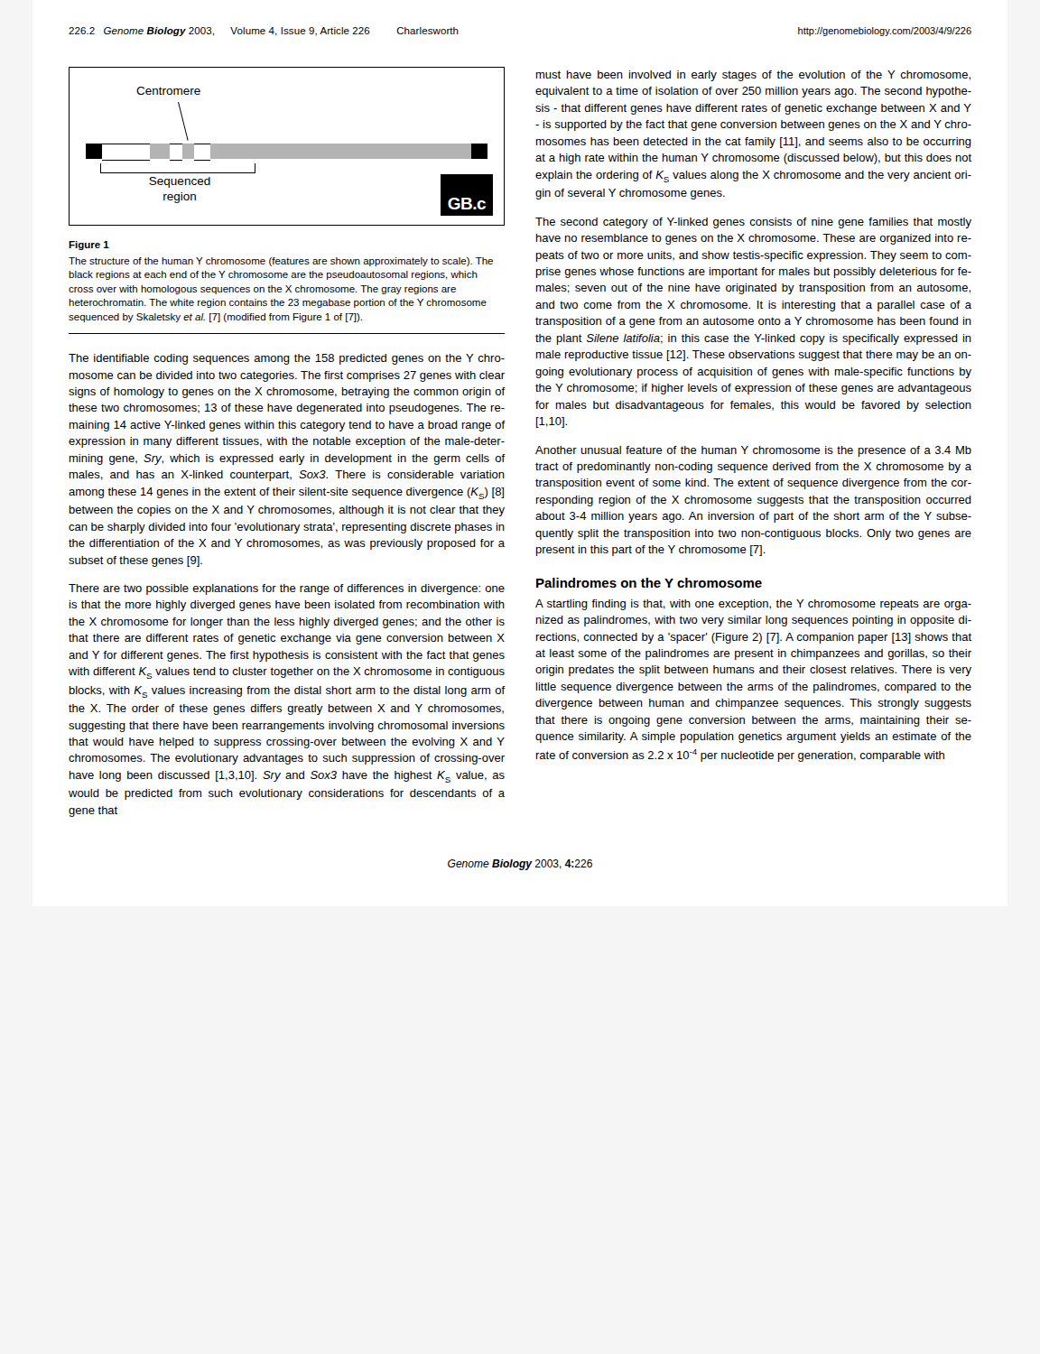226.2 Genome Biology 2003, Volume 4, Issue 9, Article 226 Charlesworth
http://genomebiology.com/2003/4/9/226
Centromere
Sequenced
region
GB.c
Figure 1 The structure of the human Y chromosome (features are shown approximately to scale). The black regions at each end of the Y chromosome are the pseudoautosomal regions, which cross over with homologous sequences on the X chromosome. The gray regions are heterochromatin. The white region contains the 23 megabase portion of the Y chromosome sequenced by Skaletsky et al. [7] (modified from Figure 1 of [7]).
The identifiable coding sequences among the 158 predicted genes on the Y chromosome can be divided into two categories. The first comprises 27 genes with clear signs of homology to genes on the X chromosome, betraying the common origin of these two chromosomes; 13 of these have degenerated into pseudogenes. The remaining 14 active Y-linked genes within this category tend to have a broad range of expression in many different tissues, with the notable exception of the male-determining gene, Sry, which is expressed early in development in the germ cells of males, and has an X-linked counterpart, Sox3. There is considerable variation among these 14 genes in the extent of their silent-site sequence divergence (KS) [8] between the copies on the X and Y chromosomes, although it is not clear that they can be sharply divided into four 'evolutionary strata', representing discrete phases in the differentiation of the X and Y chromosomes, as was previously proposed for a subset of these genes [9].
There are two possible explanations for the range of differences in divergence: one is that the more highly diverged genes have been isolated from recombination with the X chromosome for longer than the less highly diverged genes; and the other is that there are different rates of genetic exchange via gene conversion between X and Y for different genes. The first hypothesis is consistent with the fact that genes with different KS values tend to cluster together on the X chromosome in contiguous blocks, with KS values increasing from the distal short arm to the distal long arm of the X. The order of these genes differs greatly between X and Y chromosomes, suggesting that there have been rearrangements involving chromosomal inversions that would have helped to suppress crossing-over between the evolving X and Y chromosomes. The evolutionary advantages to such suppression of crossing-over have long been discussed [1,3,10]. Sry and Sox3 have the highest KS value, as would be predicted from such evolutionary considerations for descendants of a gene that
must have been involved in early stages of the evolution of the Y chromosome, equivalent to a time of isolation of over 250 million years ago. The second hypothesis - that different genes have different rates of genetic exchange between X and Y - is supported by the fact that gene conversion between genes on the X and Y chromosomes has been detected in the cat family [11], and seems also to be occurring at a high rate within the human Y chromosome (discussed below), but this does not explain the ordering of KS values along the X chromosome and the very ancient origin of several Y chromosome genes.
The second category of Y-linked genes consists of nine gene families that mostly have no resemblance to genes on the X chromosome. These are organized into repeats of two or more units, and show testis-specific expression. They seem to comprise genes whose functions are important for males but possibly deleterious for females; seven out of the nine have originated by transposition from an autosome, and two come from the X chromosome. It is interesting that a parallel case of a transposition of a gene from an autosome onto a Y chromosome has been found in the plant Silene latifolia; in this case the Y-linked copy is specifically expressed in male reproductive tissue [12]. These observations suggest that there may be an ongoing evolutionary process of acquisition of genes with male-specific functions by the Y chromosome; if higher levels of expression of these genes are advantageous for males but disadvantageous for females, this would be favored by selection [1,10].
Another unusual feature of the human Y chromosome is the presence of a 3.4 Mb tract of predominantly non-coding sequence derived from the X chromosome by a transposition event of some kind. The extent of sequence divergence from the corresponding region of the X chromosome suggests that the transposition occurred about 3-4 million years ago. An inversion of part of the short arm of the Y subsequently split the transposition into two non-contiguous blocks. Only two genes are present in this part of the Y chromosome [7].
Palindromes on the Y chromosome
A startling finding is that, with one exception, the Y chromosome repeats are organized as palindromes, with two very similar long sequences pointing in opposite directions, connected by a 'spacer' (Figure 2) [7]. A companion paper [13] shows that at least some of the palindromes are present in chimpanzees and gorillas, so their origin predates the split between humans and their closest relatives. There is very little sequence divergence between the arms of the palindromes, compared to the divergence between human and chimpanzee sequences. This strongly suggests that there is ongoing gene conversion between the arms, maintaining their sequence similarity. A simple population genetics argument yields an estimate of the rate of conversion as 2.2 x 10-4 per nucleotide per generation, comparable with
Genome Biology 2003, 4: 226